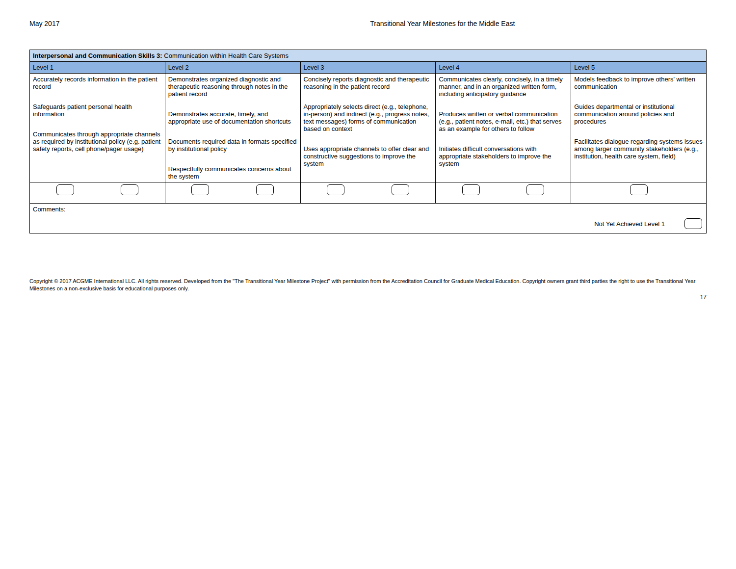May 2017
Transitional Year Milestones for the Middle East
| Interpersonal and Communication Skills 3: Communication within Health Care Systems |
| Level 1 | Level 2 | Level 3 | Level 4 | Level 5 |
| Accurately records information in the patient record Safeguards patient personal health information Communicates through appropriate channels as required by institutional policy (e.g. patient safety reports, cell phone/pager usage) | Demonstrates organized diagnostic and therapeutic reasoning through notes in the patient record Demonstrates accurate, timely, and appropriate use of documentation shortcuts Documents required data in formats specified by institutional policy Respectfully communicates concerns about the system | Concisely reports diagnostic and therapeutic reasoning in the patient record Appropriately selects direct (e.g., telephone, in-person) and indirect (e.g., progress notes, text messages) forms of communication based on context Uses appropriate channels to offer clear and constructive suggestions to improve the system | Communicates clearly, concisely, in a timely manner, and in an organized written form, including anticipatory guidance Produces written or verbal communication (e.g., patient notes, e-mail, etc.) that serves as an example for others to follow Initiates difficult conversations with appropriate stakeholders to improve the system | Models feedback to improve others' written communication Guides departmental or institutional communication around policies and procedures Facilitates dialogue regarding systems issues among larger community stakeholders (e.g., institution, health care system, field) |
| Comments: Not Yet Achieved Level 1 |
Copyright © 2017 ACGME International LLC. All rights reserved. Developed from the "The Transitional Year Milestone Project" with permission from the Accreditation Council for Graduate Medical Education. Copyright owners grant third parties the right to use the Transitional Year Milestones on a non-exclusive basis for educational purposes only.
17